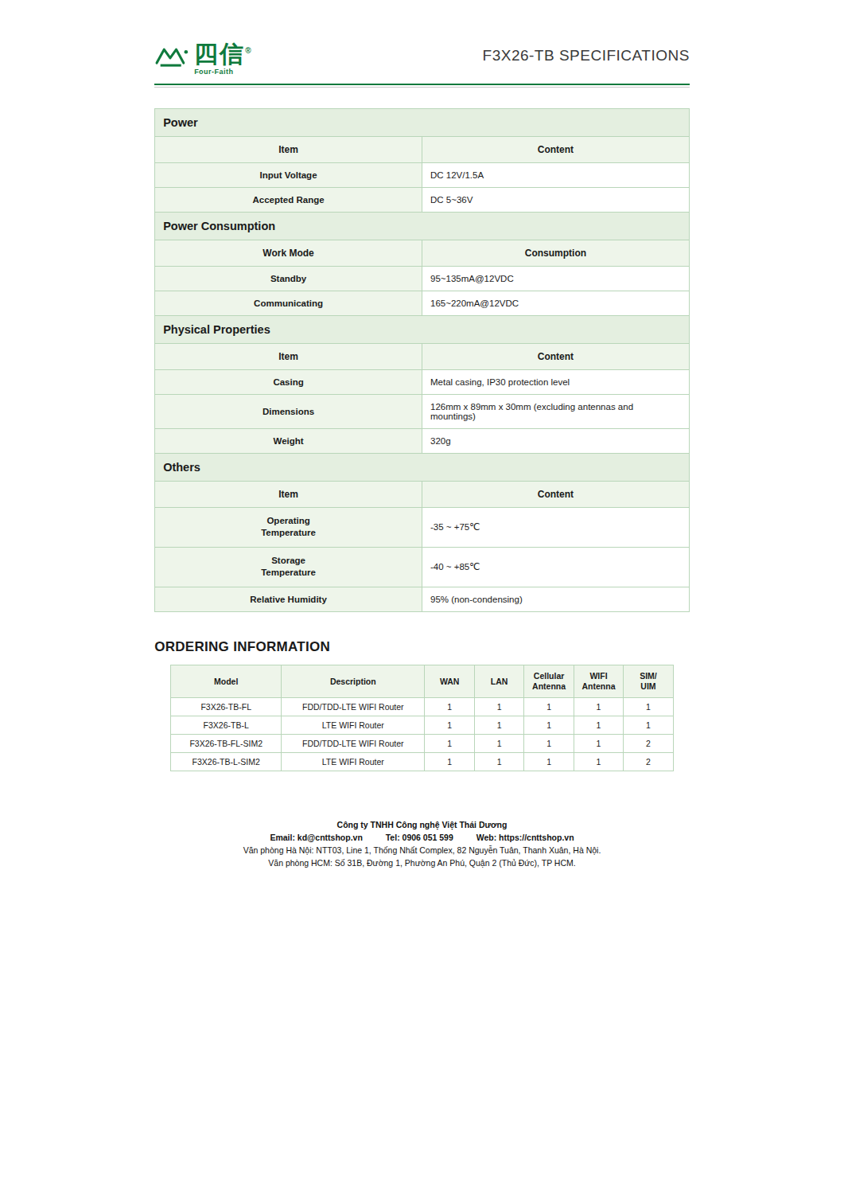CNTTSHOP.VN
CHUYÊN NGHIỆP - THÂN THIỆN
四信®
Four-Faith
F3X26-TB SPECIFICATIONS
| Power |
| Item | Content |
| Input Voltage | DC 12V/1.5A |
| Accepted Range | DC 5~36V |
| Power Consumption |
| Work Mode | Consumption |
| Standby | 95~135mA@12VDC |
| Communicating | 165~220mA@12VDC |
| Physical Properties |
| Item | Content |
| Casing | Metal casing, IP30 protection level |
| Dimensions | 126mm x 89mm x 30mm (excluding antennas and mountings) |
| Weight | 320g |
| Others |
| Item | Content |
| Operating Temperature | -35 ~ +75℃ |
| Storage Temperature | -40 ~ +85℃ |
| Relative Humidity | 95% (non-condensing) |
ORDERING INFORMATION
| Model | Description | WAN | LAN | Cellular Antenna | WIFI Antenna | SIM/ UIM |
| --- | --- | --- | --- | --- | --- | --- |
| F3X26-TB-FL | FDD/TDD-LTE WIFI Router | 1 | 1 | 1 | 1 | 1 |
| F3X26-TB-L | LTE WIFI Router | 1 | 1 | 1 | 1 | 1 |
| F3X26-TB-FL-SIM2 | FDD/TDD-LTE WIFI Router | 1 | 1 | 1 | 1 | 2 |
| F3X26-TB-L-SIM2 | LTE WIFI Router | 1 | 1 | 1 | 1 | 2 |
Công ty TNHH Công nghệ Việt Thái Dương
Email: kd@cnttshop.vn Tel: 0906 051 599 Web: https://cnttshop.vn
Văn phòng Hà Nội: NTT03, Line 1, Thống Nhất Complex, 82 Nguyễn Tuân, Thanh Xuân, Hà Nội.
Văn phòng HCM: Số 31B, Đường 1, Phường An Phú, Quận 2 (Thủ Đức), TP HCM.